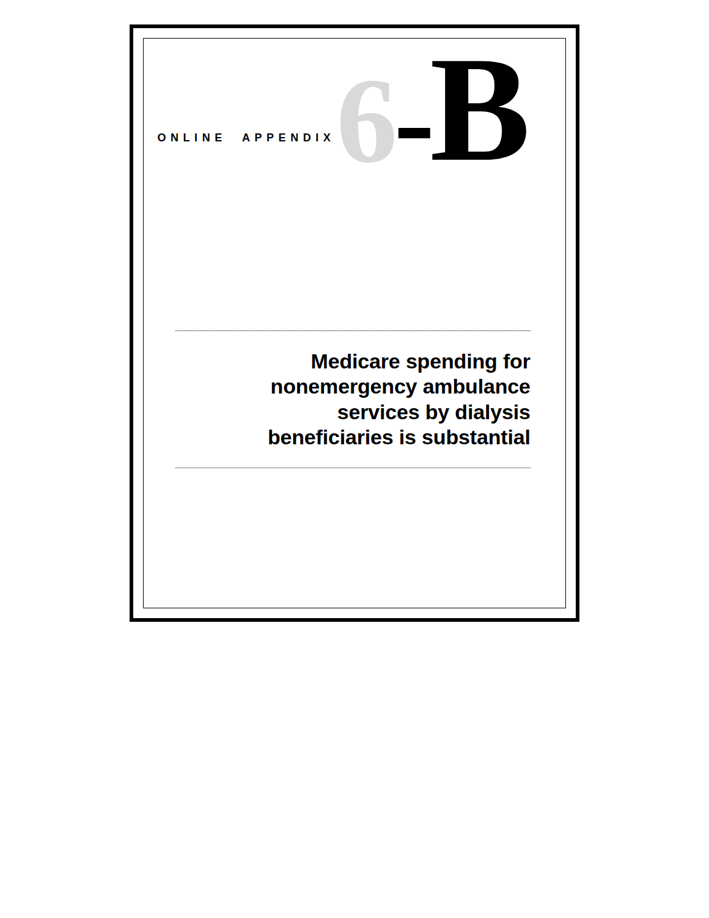Online Appendix 6-B
Medicare spending for
nonemergency ambulance
services by dialysis
beneficiaries is substantial